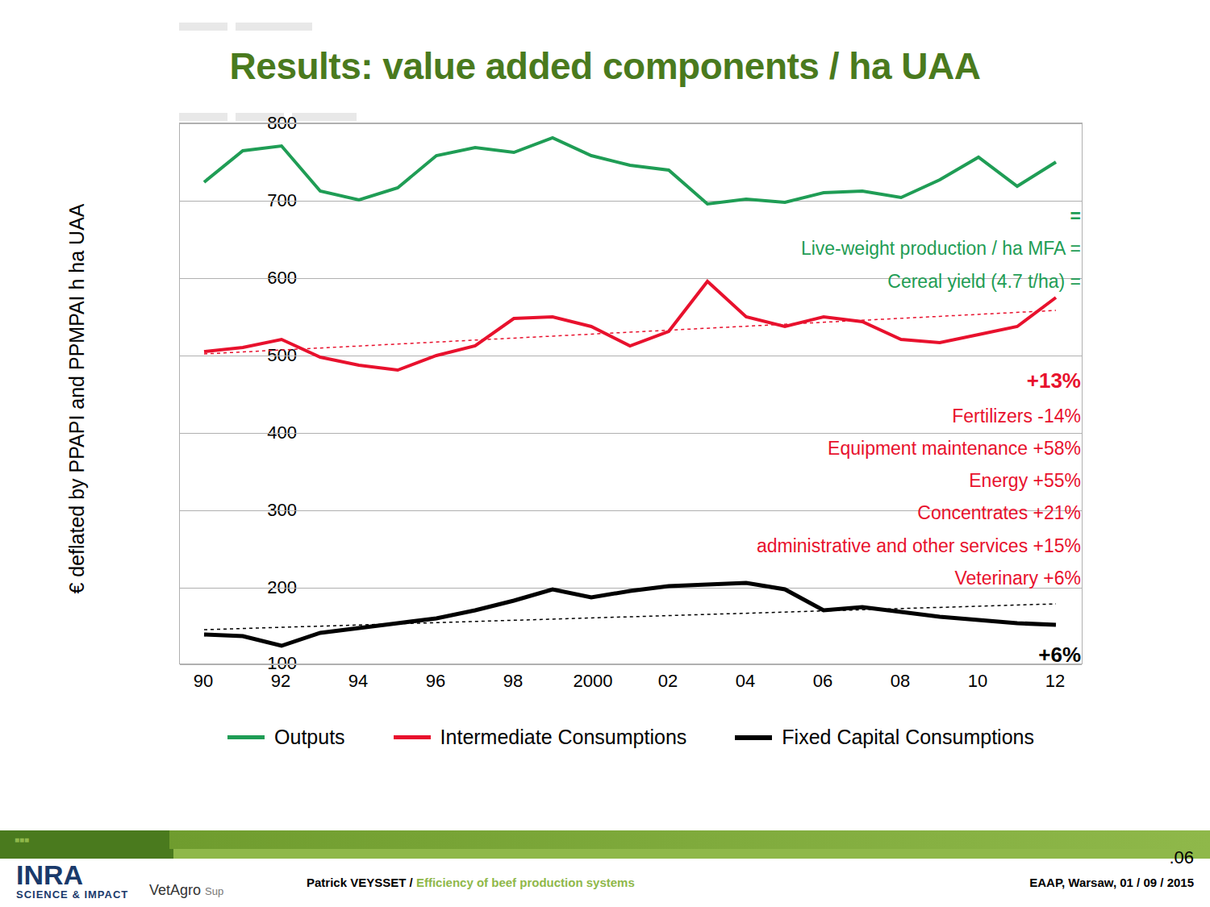Results: value added components / ha UAA
€ deflated by PPAPI and PPMPAI h ha UAA
800
700
600
500
400
300
200
100
90
92
94
96
98
2000
02
04
06
08
10
12
=
Live-weight production / ha MFA =
Cereal yield (4.7 t/ha) =
+13%
Fertilizers -14%
Equipment maintenance +58%
Energy +55%
Concentrates +21%
administrative and other services +15%
Veterinary +6%
+6%
Outputs
Intermediate Consumptions
Fixed Capital Consumptions
■■■
INRA SCIENCE & IMPACT
VetAgro Sup
Patrick VEYSSET / Efficiency of beef production systems
EAAP, Warsaw, 01 / 09 / 2015
.06